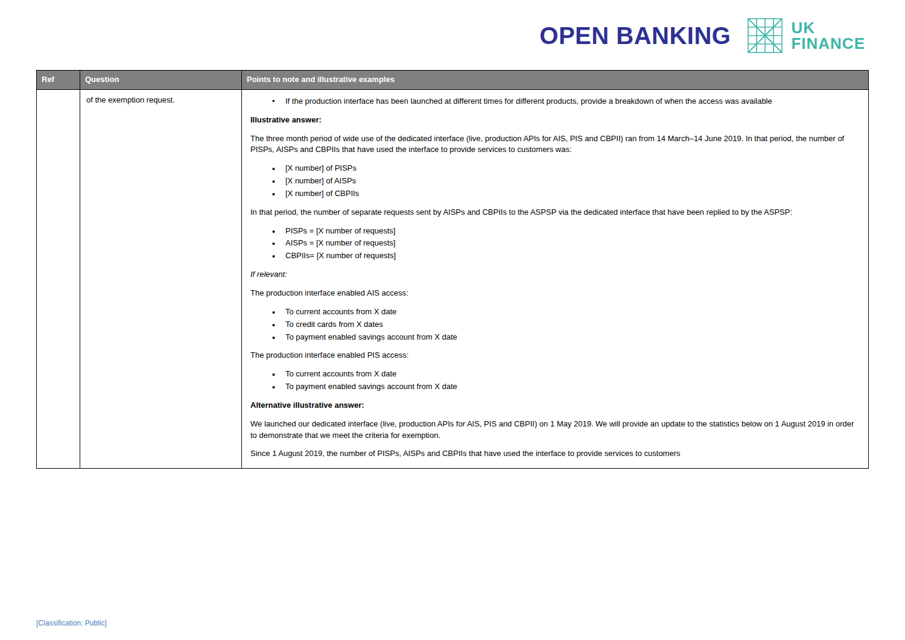OPEN BANKING
UK FINANCE
| Ref | Question | Points to note and illustrative examples |
| --- | --- | --- |
| | of the exemption request. | If the production interface has been launched at different times for different products, provide a breakdown of when the access was available Illustrative answer: The three month period of wide use of the dedicated interface (live, production APIs for AIS, PIS and CBPII) ran from 14 March–14 June 2019. In that period, the number of PISPs, AISPs and CBPIIs that have used the interface to provide services to customers was: [X number] of PISPs [X number] of AISPs [X number] of CBPIIs In that period, the number of separate requests sent by AISPs and CBPIIs to the ASPSP via the dedicated interface that have been replied to by the ASPSP: PISPs = [X number of requests] AISPs = [X number of requests] CBPIIs= [X number of requests] If relevant: The production interface enabled AIS access: To current accounts from X date To credit cards from X dates To payment enabled savings account from X date The production interface enabled PIS access: To current accounts from X date To payment enabled savings account from X date Alternative illustrative answer: We launched our dedicated interface (live, production APIs for AIS, PIS and CBPII) on 1 May 2019. We will provide an update to the statistics below on 1 August 2019 in order to demonstrate that we meet the criteria for exemption. Since 1 August 2019, the number of PISPs, AISPs and CBPIIs that have used the interface to provide services to customers |
[Classification: Public]